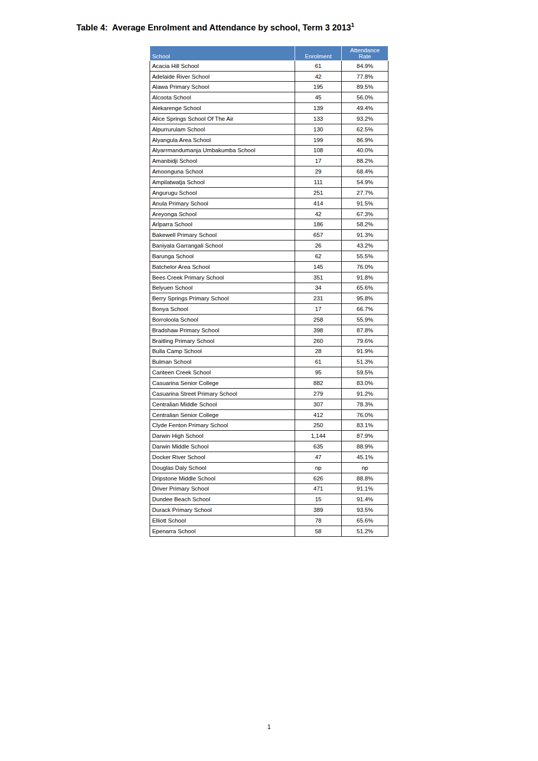Table 4: Average Enrolment and Attendance by school, Term 3 20131
| School | Enrolment | Attendance Rate |
| --- | --- | --- |
| Acacia Hill School | 61 | 84.9% |
| Adelaide River School | 42 | 77.8% |
| Alawa Primary School | 195 | 89.5% |
| Alcoota School | 45 | 56.0% |
| Alekarenge School | 139 | 49.4% |
| Alice Springs School Of The Air | 133 | 93.2% |
| Alpurrurulam School | 130 | 62.5% |
| Alyangula Area School | 199 | 86.9% |
| Alyarrmandumanja Umbakumba School | 108 | 40.0% |
| Amanbidji School | 17 | 88.2% |
| Amoonguna School | 29 | 68.4% |
| Ampilatwatja School | 111 | 54.9% |
| Angurugu School | 251 | 27.7% |
| Anula Primary School | 414 | 91.5% |
| Areyonga School | 42 | 67.3% |
| Arlparra School | 186 | 58.2% |
| Bakewell Primary School | 657 | 91.3% |
| Baniyala Garrangali School | 26 | 43.2% |
| Barunga School | 62 | 55.5% |
| Batchelor Area School | 145 | 76.0% |
| Bees Creek Primary School | 351 | 91.8% |
| Belyuen School | 34 | 65.6% |
| Berry Springs Primary School | 231 | 95.8% |
| Bonya School | 17 | 66.7% |
| Borroloola School | 258 | 55.9% |
| Bradshaw Primary School | 398 | 87.8% |
| Braitling Primary School | 260 | 79.6% |
| Bulla Camp School | 28 | 91.9% |
| Bulman School | 61 | 51.3% |
| Canteen Creek School | 95 | 59.5% |
| Casuarina Senior College | 882 | 83.0% |
| Casuarina Street Primary School | 279 | 91.2% |
| Centralian Middle School | 307 | 78.3% |
| Centralian Senior College | 412 | 76.0% |
| Clyde Fenton Primary School | 250 | 83.1% |
| Darwin High School | 1,144 | 87.9% |
| Darwin Middle School | 635 | 88.9% |
| Docker River School | 47 | 45.1% |
| Douglas Daly School | np | np |
| Dripstone Middle School | 626 | 88.8% |
| Driver Primary School | 471 | 91.1% |
| Dundee Beach School | 15 | 91.4% |
| Durack Primary School | 389 | 93.5% |
| Elliott School | 78 | 65.6% |
| Epenarra School | 58 | 51.2% |
1